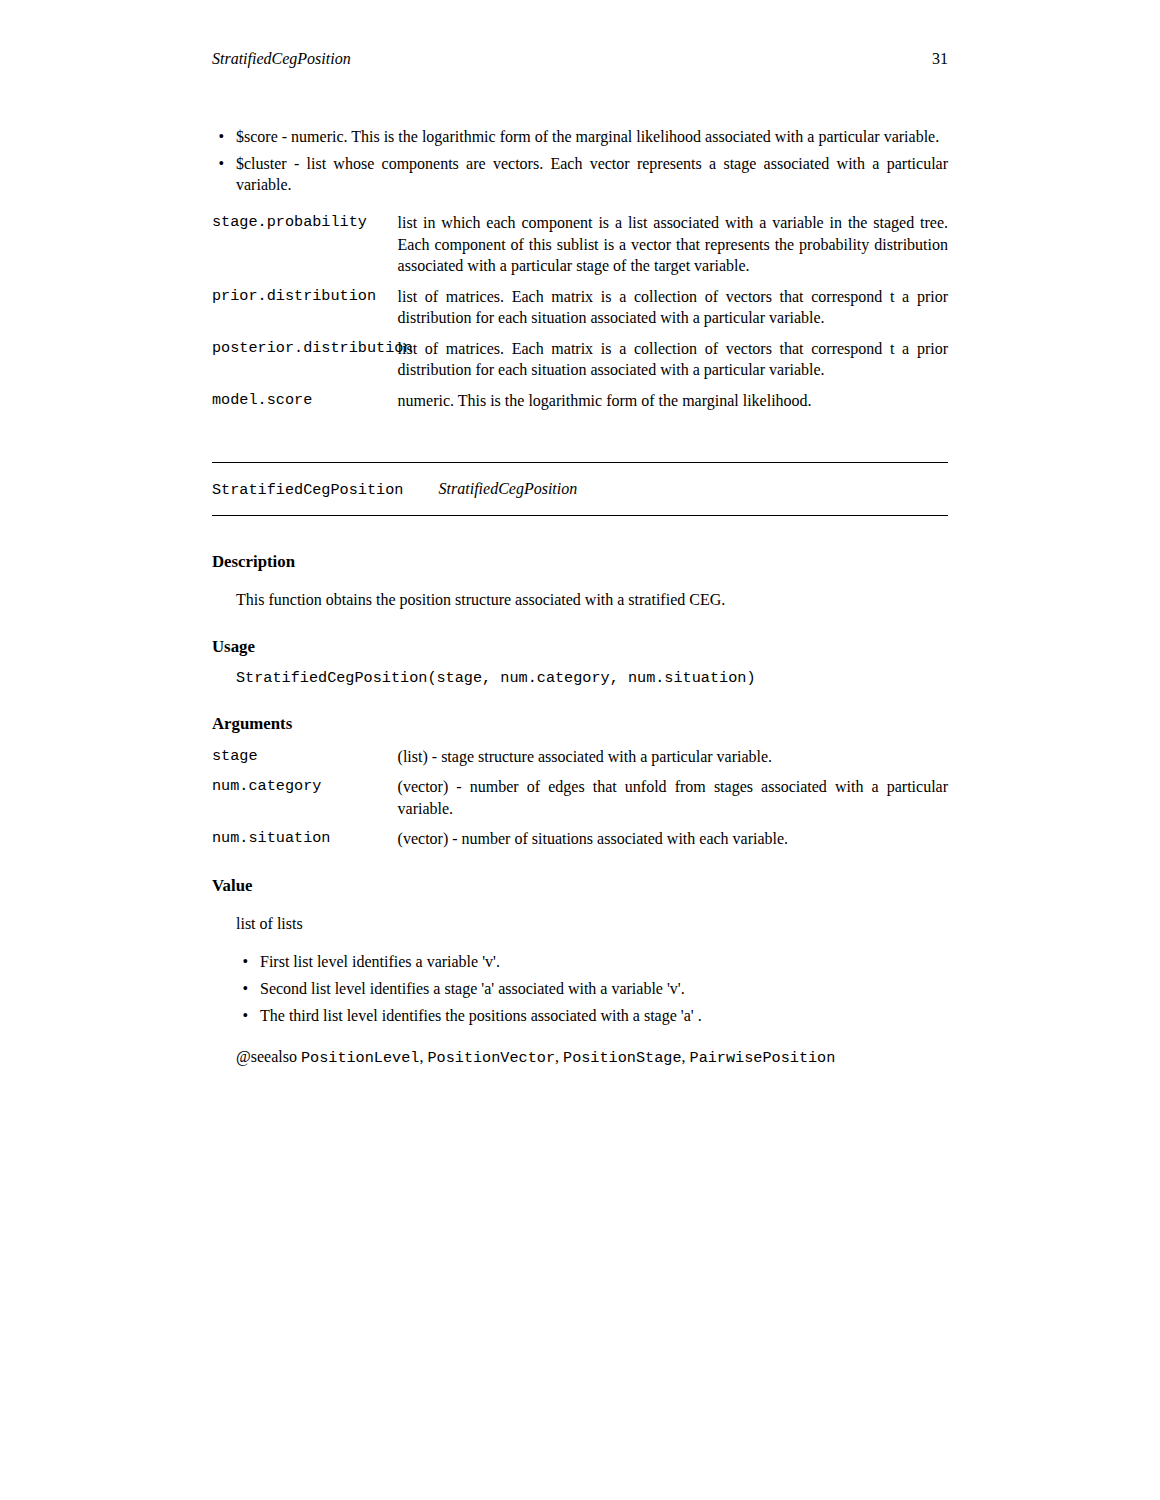StratifiedCegPosition 31
$score - numeric. This is the logarithmic form of the marginal likelihood associated with a particular variable.
$cluster - list whose components are vectors. Each vector represents a stage associated with a particular variable.
stage.probability
list in which each component is a list associated with a variable in the staged tree. Each component of this sublist is a vector that represents the probability distribution associated with a particular stage of the target variable.
prior.distribution
list of matrices. Each matrix is a collection of vectors that correspond t a prior distribution for each situation associated with a particular variable.
posterior.distribution
list of matrices. Each matrix is a collection of vectors that correspond t a prior distribution for each situation associated with a particular variable.
model.score
numeric. This is the logarithmic form of the marginal likelihood.
StratifiedCegPosition StratifiedCegPosition
Description
This function obtains the position structure associated with a stratified CEG.
Usage
StratifiedCegPosition(stage, num.category, num.situation)
Arguments
stage
(list) - stage structure associated with a particular variable.
num.category
(vector) - number of edges that unfold from stages associated with a particular variable.
num.situation
(vector) - number of situations associated with each variable.
Value
list of lists
First list level identifies a variable 'v'.
Second list level identifies a stage 'a' associated with a variable 'v'.
The third list level identifies the positions associated with a stage 'a' .
@seealso PositionLevel, PositionVector, PositionStage, PairwisePosition